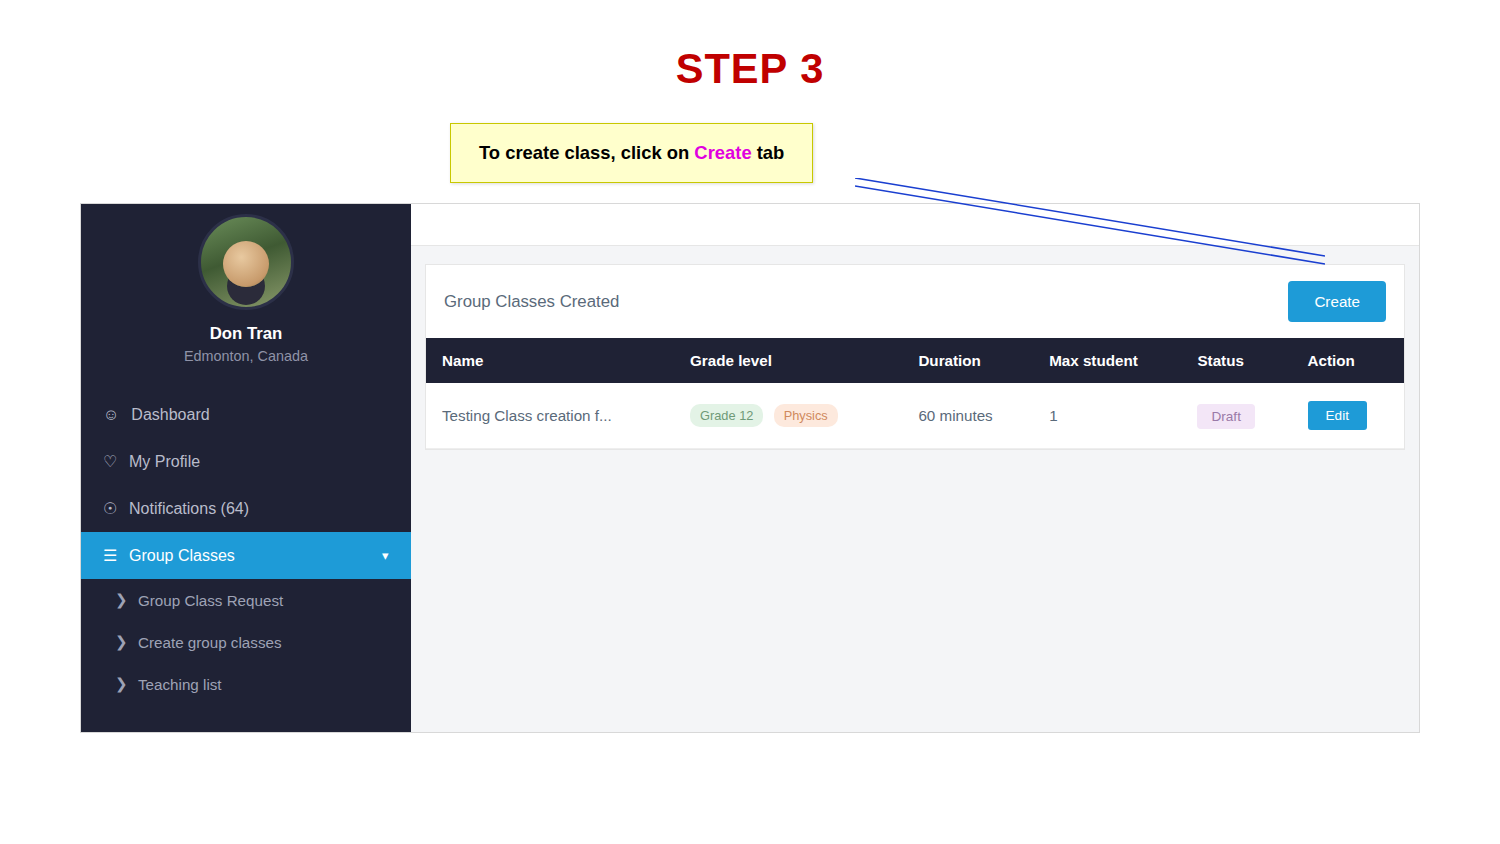STEP 3
To create class, click on Create tab
Don Tran
Edmonton, Canada
☺ Dashboard ♡ My Profile ☉ Notifications (64) ☰ Group Classes ▾
❯ Group Class Request ❯ Create group classes ❯ Teaching list
Group Classes Created
Create
| Name | Grade level | Duration | Max student | Status | Action |
| --- | --- | --- | --- | --- | --- |
| Testing Class creation f... | Grade 12 Physics | 60 minutes | 1 | Draft | Edit |